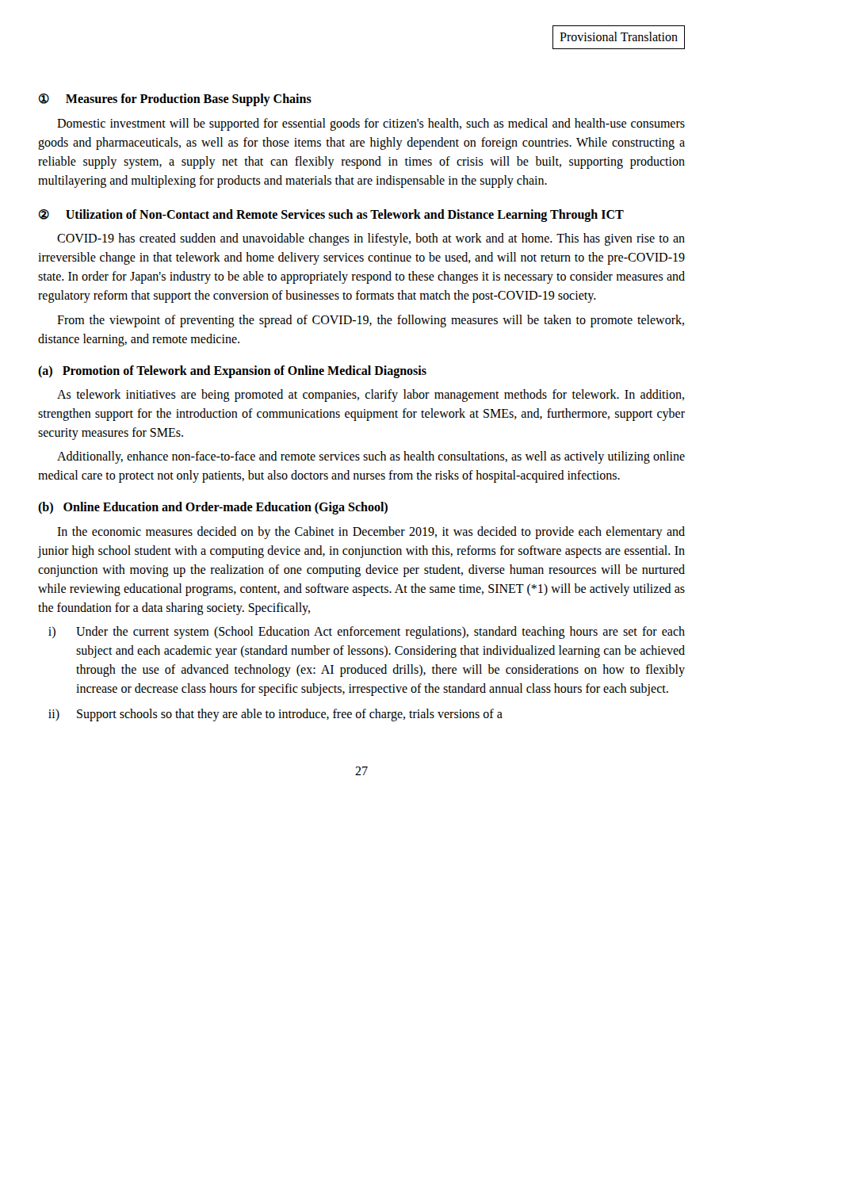Provisional Translation
① Measures for Production Base Supply Chains
Domestic investment will be supported for essential goods for citizen's health, such as medical and health-use consumers goods and pharmaceuticals, as well as for those items that are highly dependent on foreign countries. While constructing a reliable supply system, a supply net that can flexibly respond in times of crisis will be built, supporting production multilayering and multiplexing for products and materials that are indispensable in the supply chain.
② Utilization of Non-Contact and Remote Services such as Telework and Distance Learning Through ICT
COVID-19 has created sudden and unavoidable changes in lifestyle, both at work and at home. This has given rise to an irreversible change in that telework and home delivery services continue to be used, and will not return to the pre-COVID-19 state. In order for Japan's industry to be able to appropriately respond to these changes it is necessary to consider measures and regulatory reform that support the conversion of businesses to formats that match the post-COVID-19 society.
From the viewpoint of preventing the spread of COVID-19, the following measures will be taken to promote telework, distance learning, and remote medicine.
(a) Promotion of Telework and Expansion of Online Medical Diagnosis
As telework initiatives are being promoted at companies, clarify labor management methods for telework. In addition, strengthen support for the introduction of communications equipment for telework at SMEs, and, furthermore, support cyber security measures for SMEs.
Additionally, enhance non-face-to-face and remote services such as health consultations, as well as actively utilizing online medical care to protect not only patients, but also doctors and nurses from the risks of hospital-acquired infections.
(b) Online Education and Order-made Education (Giga School)
In the economic measures decided on by the Cabinet in December 2019, it was decided to provide each elementary and junior high school student with a computing device and, in conjunction with this, reforms for software aspects are essential. In conjunction with moving up the realization of one computing device per student, diverse human resources will be nurtured while reviewing educational programs, content, and software aspects. At the same time, SINET (*1) will be actively utilized as the foundation for a data sharing society. Specifically,
i) Under the current system (School Education Act enforcement regulations), standard teaching hours are set for each subject and each academic year (standard number of lessons). Considering that individualized learning can be achieved through the use of advanced technology (ex: AI produced drills), there will be considerations on how to flexibly increase or decrease class hours for specific subjects, irrespective of the standard annual class hours for each subject.
ii) Support schools so that they are able to introduce, free of charge, trials versions of a
27